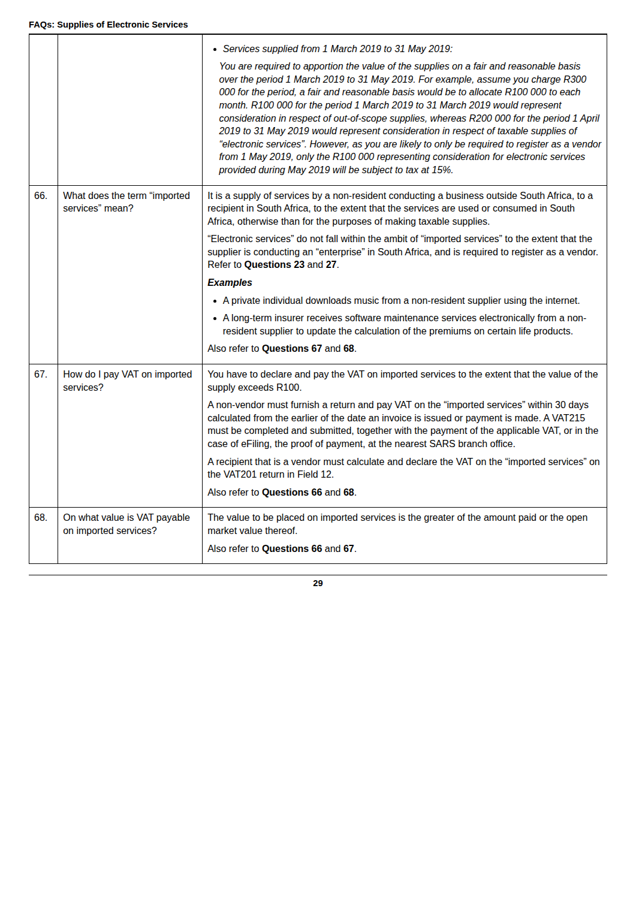FAQs: Supplies of Electronic Services
| | | Services supplied from 1 March 2019 to 31 May 2019: You are required to apportion the value of the supplies on a fair and reasonable basis over the period 1 March 2019 to 31 May 2019. For example, assume you charge R300 000 for the period, a fair and reasonable basis would be to allocate R100 000 to each month. R100 000 for the period 1 March 2019 to 31 March 2019 would represent consideration in respect of out-of-scope supplies, whereas R200 000 for the period 1 April 2019 to 31 May 2019 would represent consideration in respect of taxable supplies of “electronic services”. However, as you are likely to only be required to register as a vendor from 1 May 2019, only the R100 000 representing consideration for electronic services provided during May 2019 will be subject to tax at 15%. |
| 66. | What does the term “imported services” mean? | It is a supply of services by a non-resident conducting a business outside South Africa, to a recipient in South Africa, to the extent that the services are used or consumed in South Africa, otherwise than for the purposes of making taxable supplies. “Electronic services” do not fall within the ambit of “imported services” to the extent that the supplier is conducting an “enterprise” in South Africa, and is required to register as a vendor. Refer to Questions 23 and 27 . Examples A private individual downloads music from a non-resident supplier using the internet. A long-term insurer receives software maintenance services electronically from a non-resident supplier to update the calculation of the premiums on certain life products. Also refer to Questions 67 and 68 . |
| 67. | How do I pay VAT on imported services? | You have to declare and pay the VAT on imported services to the extent that the value of the supply exceeds R100. A non-vendor must furnish a return and pay VAT on the “imported services” within 30 days calculated from the earlier of the date an invoice is issued or payment is made. A VAT215 must be completed and submitted, together with the payment of the applicable VAT, or in the case of eFiling, the proof of payment, at the nearest SARS branch office. A recipient that is a vendor must calculate and declare the VAT on the “imported services” on the VAT201 return in Field 12. Also refer to Questions 66 and 68 . |
| 68. | On what value is VAT payable on imported services? | The value to be placed on imported services is the greater of the amount paid or the open market value thereof. Also refer to Questions 66 and 67 . |
29